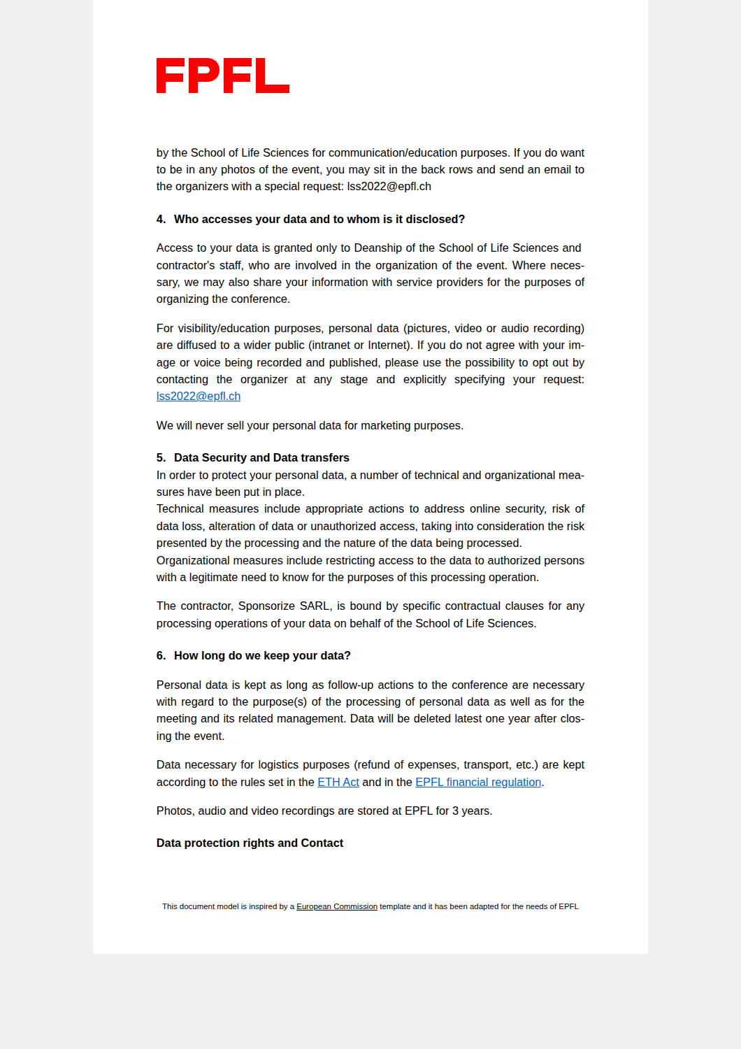by the School of Life Sciences for communication/education purposes. If you do want to be in any photos of the event, you may sit in the back rows and send an email to the organizers with a special request: lss2022@epfl.ch
4. Who accesses your data and to whom is it disclosed?
Access to your data is granted only to Deanship of the School of Life Sciences and contractor's staff, who are involved in the organization of the event. Where necessary, we may also share your information with service providers for the purposes of organizing the conference.
For visibility/education purposes, personal data (pictures, video or audio recording) are diffused to a wider public (intranet or Internet). If you do not agree with your image or voice being recorded and published, please use the possibility to opt out by contacting the organizer at any stage and explicitly specifying your request: lss2022@epfl.ch
We will never sell your personal data for marketing purposes.
5. Data Security and Data transfers
In order to protect your personal data, a number of technical and organizational measures have been put in place.
Technical measures include appropriate actions to address online security, risk of data loss, alteration of data or unauthorized access, taking into consideration the risk presented by the processing and the nature of the data being processed.
Organizational measures include restricting access to the data to authorized persons with a legitimate need to know for the purposes of this processing operation.
The contractor, Sponsorize SARL, is bound by specific contractual clauses for any processing operations of your data on behalf of the School of Life Sciences.
6. How long do we keep your data?
Personal data is kept as long as follow-up actions to the conference are necessary with regard to the purpose(s) of the processing of personal data as well as for the meeting and its related management. Data will be deleted latest one year after closing the event.
Data necessary for logistics purposes (refund of expenses, transport, etc.) are kept according to the rules set in the ETH Act and in the EPFL financial regulation.
Photos, audio and video recordings are stored at EPFL for 3 years.
Data protection rights and Contact
This document model is inspired by a European Commission template and it has been adapted for the needs of EPFL